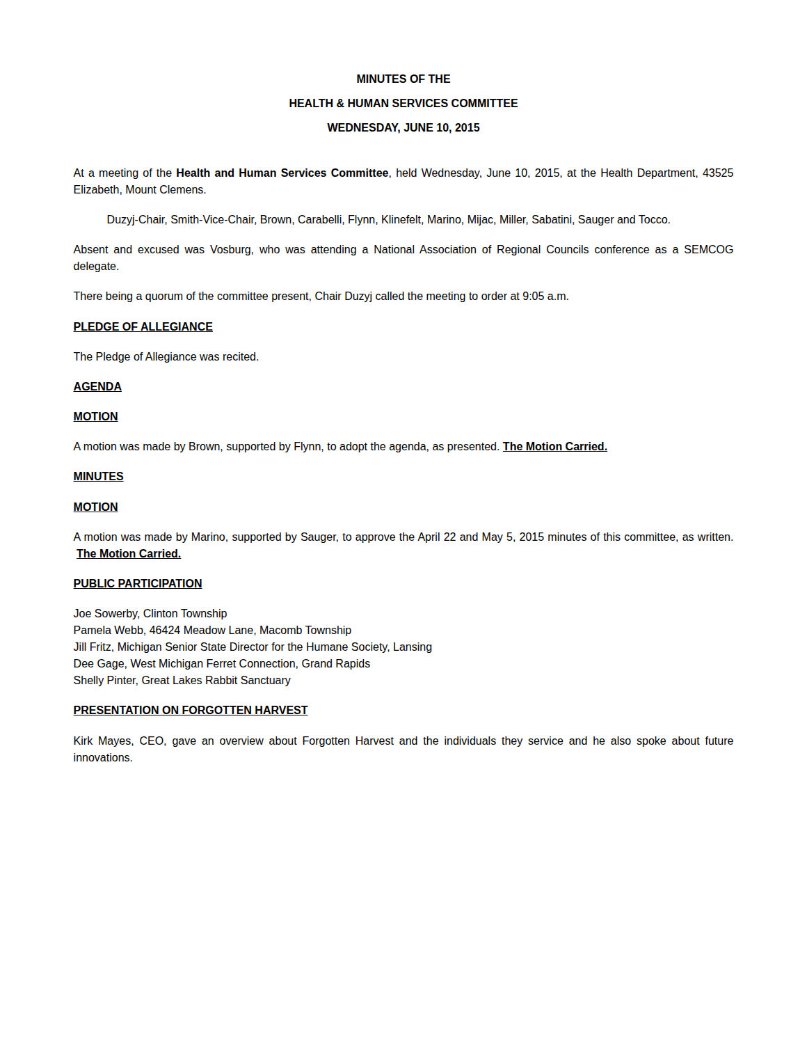MINUTES OF THE
HEALTH & HUMAN SERVICES COMMITTEE
WEDNESDAY, JUNE 10, 2015
At a meeting of the Health and Human Services Committee, held Wednesday, June 10, 2015, at the Health Department, 43525 Elizabeth, Mount Clemens.
Duzyj-Chair, Smith-Vice-Chair, Brown, Carabelli, Flynn, Klinefelt, Marino, Mijac, Miller, Sabatini, Sauger and Tocco.
Absent and excused was Vosburg, who was attending a National Association of Regional Councils conference as a SEMCOG delegate.
There being a quorum of the committee present, Chair Duzyj called the meeting to order at 9:05 a.m.
PLEDGE OF ALLEGIANCE
The Pledge of Allegiance was recited.
AGENDA
MOTION
A motion was made by Brown, supported by Flynn, to adopt the agenda, as presented. The Motion Carried.
MINUTES
MOTION
A motion was made by Marino, supported by Sauger, to approve the April 22 and May 5, 2015 minutes of this committee, as written. The Motion Carried.
PUBLIC PARTICIPATION
Joe Sowerby, Clinton Township
Pamela Webb, 46424 Meadow Lane, Macomb Township
Jill Fritz, Michigan Senior State Director for the Humane Society, Lansing
Dee Gage, West Michigan Ferret Connection, Grand Rapids
Shelly Pinter, Great Lakes Rabbit Sanctuary
PRESENTATION ON FORGOTTEN HARVEST
Kirk Mayes, CEO, gave an overview about Forgotten Harvest and the individuals they service and he also spoke about future innovations.